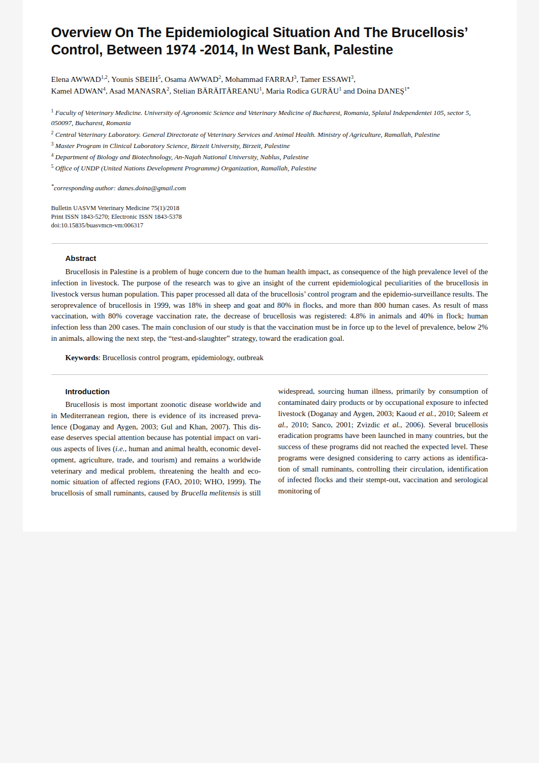Overview On The Epidemiological Situation And The Brucellosis’ Control, Between 1974 -2014, In West Bank, Palestine
Elena AWWAD1,2, Younis SBEIH5, Osama AWWAD2, Mohammad FARRAJ3, Tamer ESSAWI3,
Kamel ADWAN4, Asad MANASRA2, Stelian BÄRÄITÄREANU1, Maria Rodica GURÄU1 and Doina DANEŞ1*
1 Faculty of Veterinary Medicine. University of Agronomic Science and Veterinary Medicine of Bucharest, Romania, Splaiul Independentei 105, sector 5, 050097, Bucharest, Romania
2 Central Veterinary Laboratory. General Directorate of Veterinary Services and Animal Health. Ministry of Agriculture, Ramallah, Palestine
3 Master Program in Clinical Laboratory Science, Birzeit University, Birzeit, Palestine
4 Department of Biology and Biotechnology, An-Najah National University, Nablus, Palestine
5 Office of UNDP (United Nations Development Programme) Organization, Ramallah, Palestine
*corresponding author: danes.doina@gmail.com
Bulletin UASVM Veterinary Medicine 75(1)/2018
Print ISSN 1843-5270; Electronic ISSN 1843-5378
doi:10.15835/buasvmcn-vm:006317
Abstract
Brucellosis in Palestine is a problem of huge concern due to the human health impact, as consequence of the high prevalence level of the infection in livestock. The purpose of the research was to give an insight of the current epidemiological peculiarities of the brucellosis in livestock versus human population. This paper processed all data of the brucellosis’ control program and the epidemio-surveillance results. The seroprevalence of brucellosis in 1999, was 18% in sheep and goat and 80% in flocks, and more than 800 human cases. As result of mass vaccination, with 80% coverage vaccination rate, the decrease of brucellosis was registered: 4.8% in animals and 40% in flock; human infection less than 200 cases. The main conclusion of our study is that the vaccination must be in force up to the level of prevalence, below 2% in animals, allowing the next step, the “test-and-slaughter” strategy, toward the eradication goal.
Keywords: Brucellosis control program, epidemiology, outbreak
Introduction
Brucellosis is most important zoonotic disease worldwide and in Mediterranean region, there is evidence of its increased prevalence (Doganay and Aygen, 2003; Gul and Khan, 2007). This disease deserves special attention because has potential impact on various aspects of lives (i.e., human and animal health, economic development, agriculture, trade, and tourism) and remains a worldwide veterinary and medical problem, threatening the health and economic situation of affected regions (FAO, 2010; WHO, 1999). The brucellosis of small ruminants, caused by Brucella melitensis is still widespread, sourcing human illness, primarily by consumption of contaminated dairy products or by occupational exposure to infected livestock (Doganay and Aygen, 2003; Kaoud et al., 2010; Saleem et al., 2010; Sanco, 2001; Zvizdic et al., 2006). Several brucellosis eradication programs have been launched in many countries, but the success of these programs did not reached the expected level. These programs were designed considering to carry actions as identification of small ruminants, controlling their circulation, identification of infected flocks and their stempt-out, vaccination and serological monitoring of